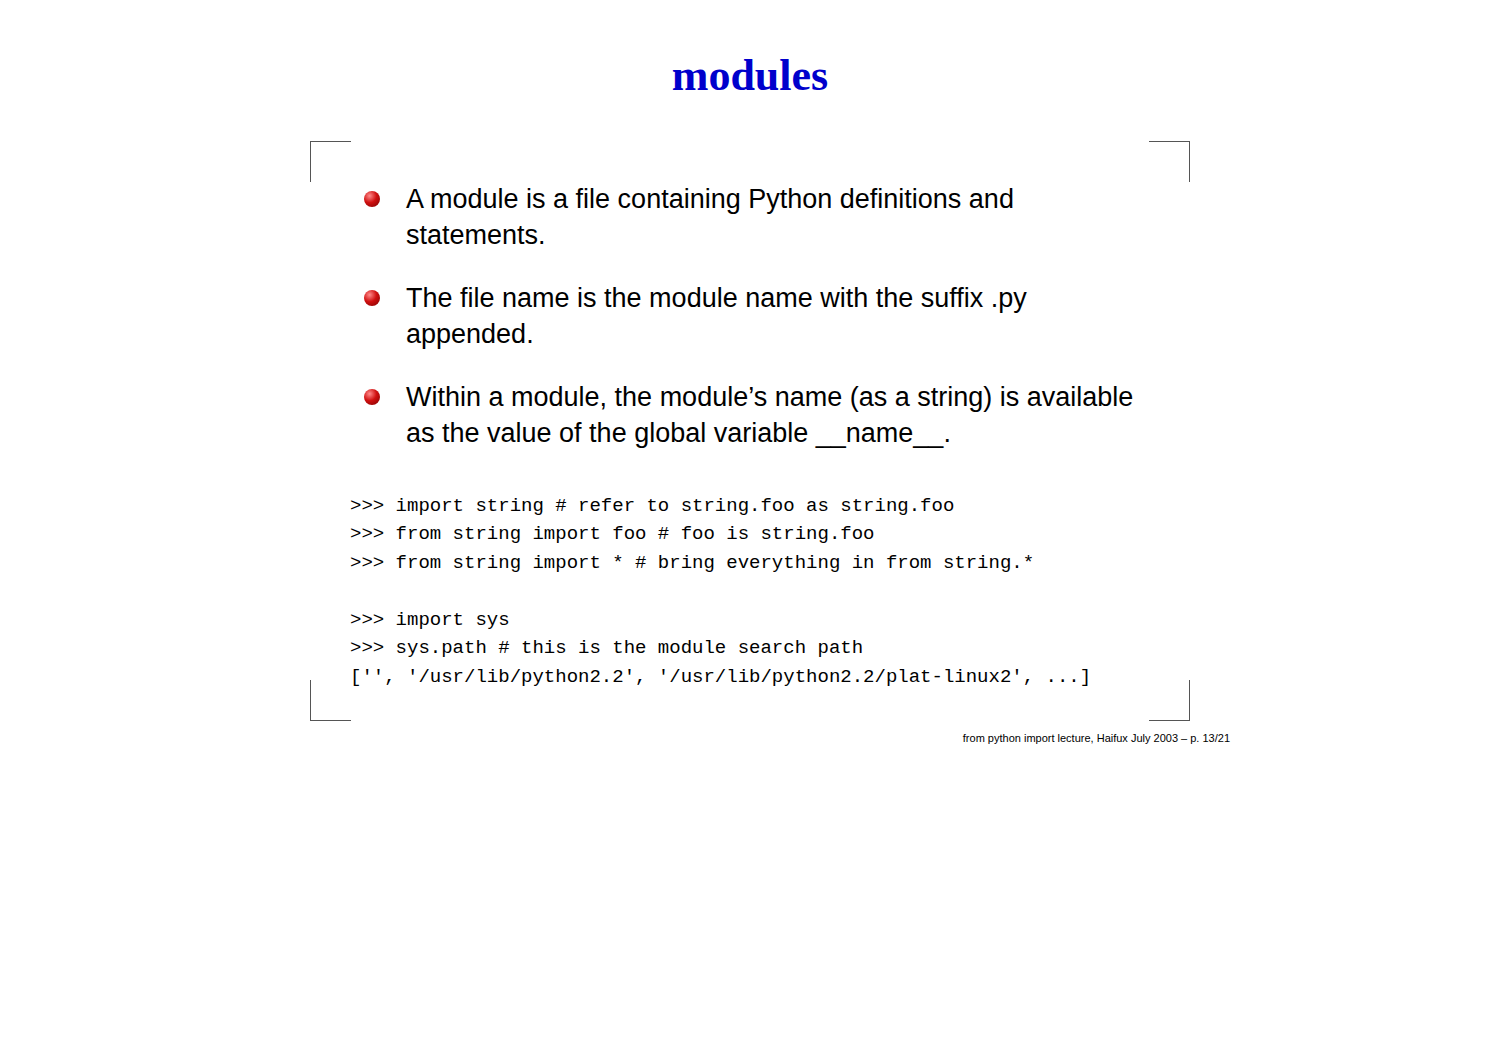modules
A module is a file containing Python definitions and statements.
The file name is the module name with the suffix .py appended.
Within a module, the module’s name (as a string) is available as the value of the global variable __name__.
>>> import string # refer to string.foo as string.foo
>>> from string import foo # foo is string.foo
>>> from string import * # bring everything in from string.*

>>> import sys
>>> sys.path # this is the module search path
['', '/usr/lib/python2.2', '/usr/lib/python2.2/plat-linux2', ...]
from python import lecture, Haifux July 2003 – p. 13/21